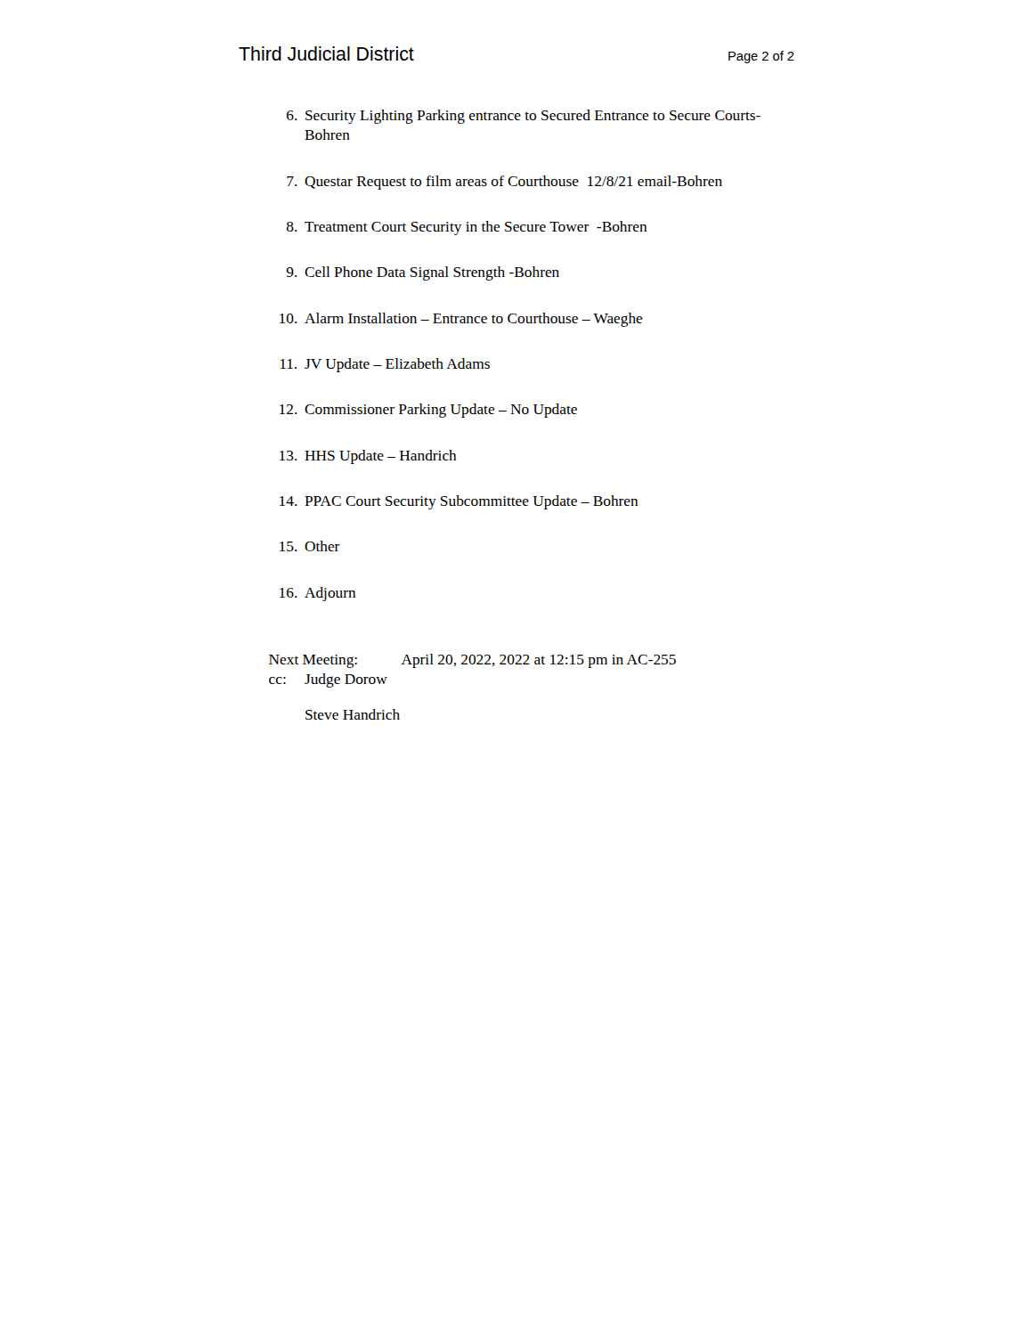Third Judicial District
Page 2 of 2
6. Security Lighting Parking entrance to Secured Entrance to Secure Courts-Bohren
7. Questar Request to film areas of Courthouse 12/8/21 email-Bohren
8. Treatment Court Security in the Secure Tower -Bohren
9. Cell Phone Data Signal Strength -Bohren
10. Alarm Installation – Entrance to Courthouse – Waeghe
11. JV Update – Elizabeth Adams
12. Commissioner Parking Update – No Update
13. HHS Update – Handrich
14. PPAC Court Security Subcommittee Update – Bohren
15. Other
16. Adjourn
Next Meeting: April 20, 2022, 2022 at 12:15 pm in AC-255
cc: Judge Dorow
Steve Handrich